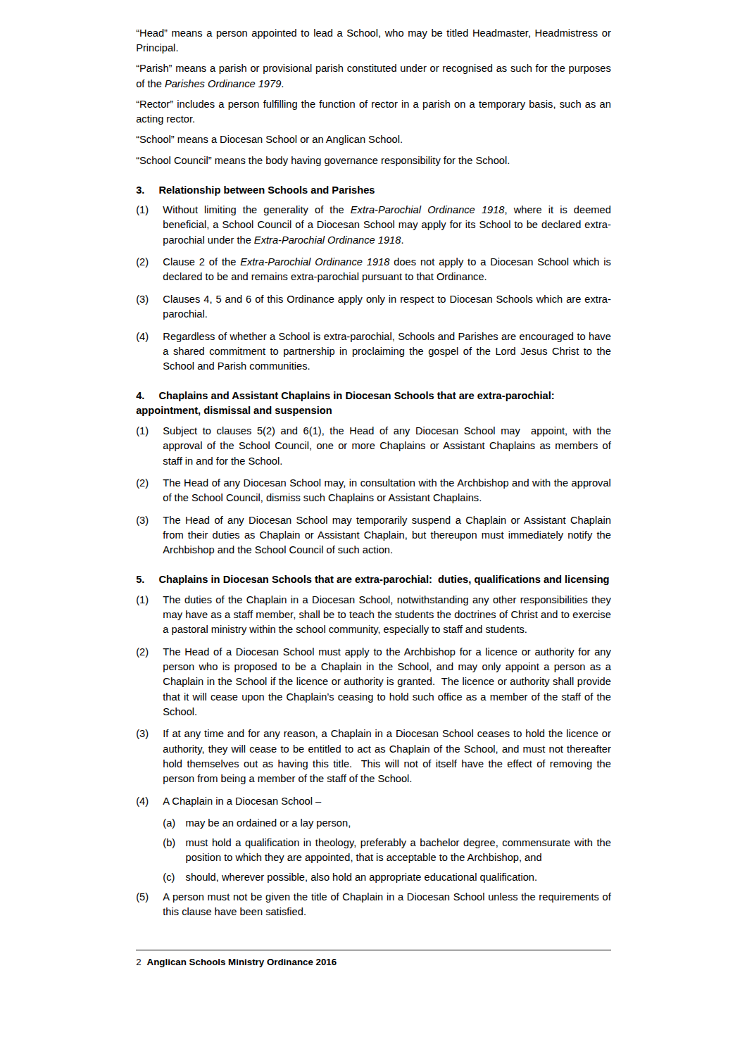“Head” means a person appointed to lead a School, who may be titled Headmaster, Headmistress or Principal.
“Parish” means a parish or provisional parish constituted under or recognised as such for the purposes of the Parishes Ordinance 1979.
“Rector” includes a person fulfilling the function of rector in a parish on a temporary basis, such as an acting rector.
“School” means a Diocesan School or an Anglican School.
“School Council” means the body having governance responsibility for the School.
3. Relationship between Schools and Parishes
(1) Without limiting the generality of the Extra-Parochial Ordinance 1918, where it is deemed beneficial, a School Council of a Diocesan School may apply for its School to be declared extra-parochial under the Extra-Parochial Ordinance 1918.
(2) Clause 2 of the Extra-Parochial Ordinance 1918 does not apply to a Diocesan School which is declared to be and remains extra-parochial pursuant to that Ordinance.
(3) Clauses 4, 5 and 6 of this Ordinance apply only in respect to Diocesan Schools which are extra-parochial.
(4) Regardless of whether a School is extra-parochial, Schools and Parishes are encouraged to have a shared commitment to partnership in proclaiming the gospel of the Lord Jesus Christ to the School and Parish communities.
4. Chaplains and Assistant Chaplains in Diocesan Schools that are extra-parochial: appointment, dismissal and suspension
(1) Subject to clauses 5(2) and 6(1), the Head of any Diocesan School may appoint, with the approval of the School Council, one or more Chaplains or Assistant Chaplains as members of staff in and for the School.
(2) The Head of any Diocesan School may, in consultation with the Archbishop and with the approval of the School Council, dismiss such Chaplains or Assistant Chaplains.
(3) The Head of any Diocesan School may temporarily suspend a Chaplain or Assistant Chaplain from their duties as Chaplain or Assistant Chaplain, but thereupon must immediately notify the Archbishop and the School Council of such action.
5. Chaplains in Diocesan Schools that are extra-parochial: duties, qualifications and licensing
(1) The duties of the Chaplain in a Diocesan School, notwithstanding any other responsibilities they may have as a staff member, shall be to teach the students the doctrines of Christ and to exercise a pastoral ministry within the school community, especially to staff and students.
(2) The Head of a Diocesan School must apply to the Archbishop for a licence or authority for any person who is proposed to be a Chaplain in the School, and may only appoint a person as a Chaplain in the School if the licence or authority is granted. The licence or authority shall provide that it will cease upon the Chaplain’s ceasing to hold such office as a member of the staff of the School.
(3) If at any time and for any reason, a Chaplain in a Diocesan School ceases to hold the licence or authority, they will cease to be entitled to act as Chaplain of the School, and must not thereafter hold themselves out as having this title. This will not of itself have the effect of removing the person from being a member of the staff of the School.
(4) A Chaplain in a Diocesan School –
(a) may be an ordained or a lay person,
(b) must hold a qualification in theology, preferably a bachelor degree, commensurate with the position to which they are appointed, that is acceptable to the Archbishop, and
(c) should, wherever possible, also hold an appropriate educational qualification.
(5) A person must not be given the title of Chaplain in a Diocesan School unless the requirements of this clause have been satisfied.
2 Anglican Schools Ministry Ordinance 2016